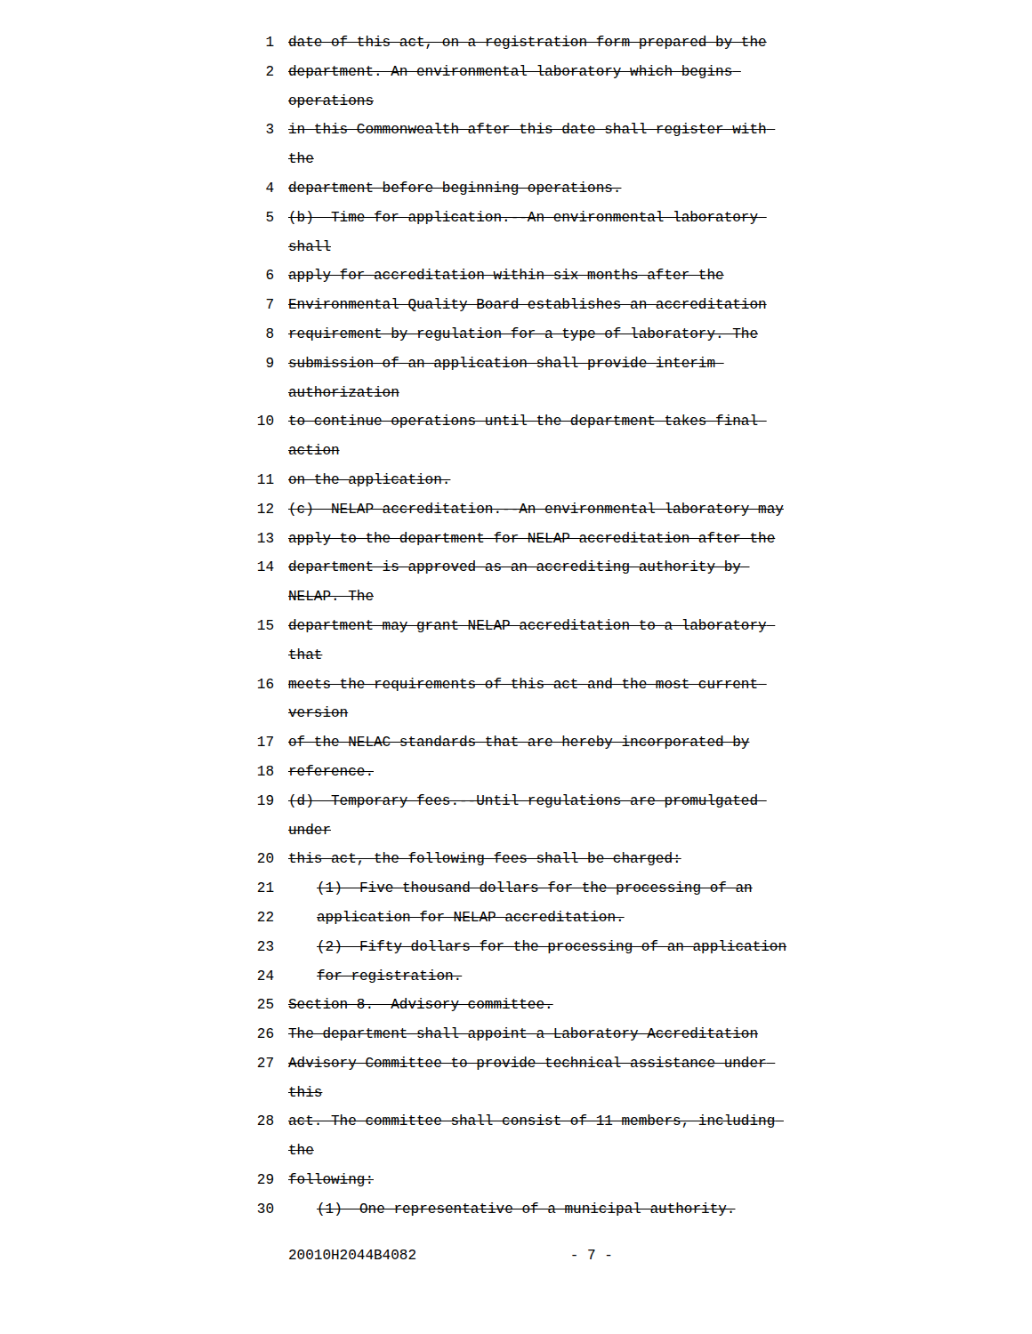date of this act, on a registration form prepared by the
department. An environmental laboratory which begins operations
in this Commonwealth after this date shall register with the
department before beginning operations.
(b) Time for application.--An environmental laboratory shall
apply for accreditation within six months after the
Environmental Quality Board establishes an accreditation
requirement by regulation for a type of laboratory. The
submission of an application shall provide interim authorization
to continue operations until the department takes final action
on the application.
(c) NELAP accreditation.--An environmental laboratory may
apply to the department for NELAP accreditation after the
department is approved as an accrediting authority by NELAP. The
department may grant NELAP accreditation to a laboratory that
meets the requirements of this act and the most current version
of the NELAC standards that are hereby incorporated by
reference.
(d) Temporary fees.--Until regulations are promulgated under
this act, the following fees shall be charged:
(1) Five thousand dollars for the processing of an
application for NELAP accreditation.
(2) Fifty dollars for the processing of an application
for registration.
Section 8. Advisory committee.
The department shall appoint a Laboratory Accreditation
Advisory Committee to provide technical assistance under this
act. The committee shall consist of 11 members, including the
following:
(1) One representative of a municipal authority.
20010H2044B4082 - 7 -